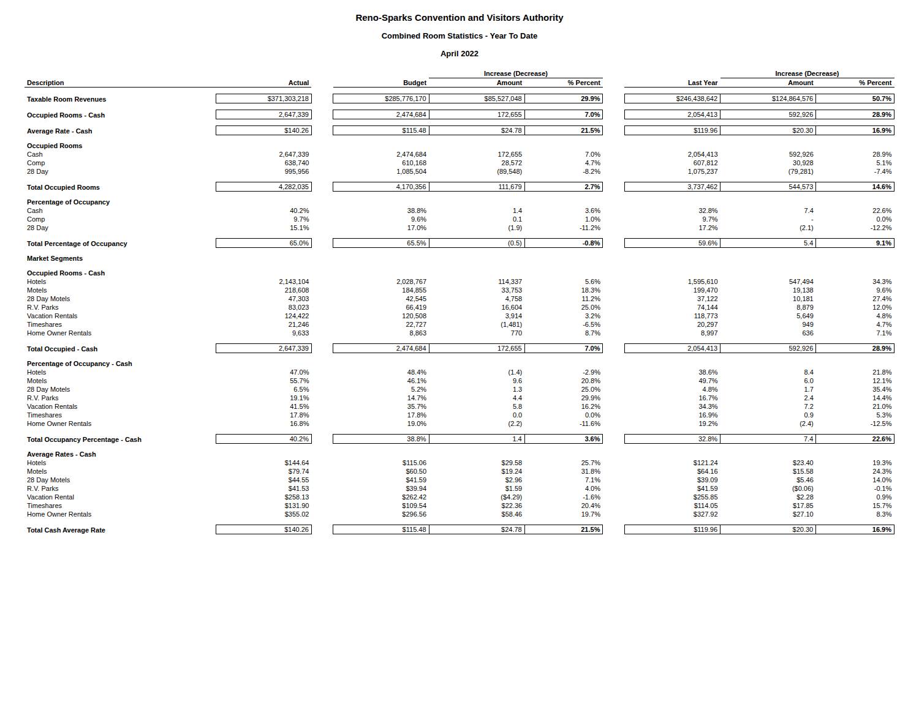Reno-Sparks Convention and Visitors Authority
Combined Room Statistics - Year To Date
April 2022
| | | | | Increase (Decrease) | | | Increase (Decrease) |
| --- | --- | --- | --- | --- | --- | --- | --- |
| Description | Actual | | Budget | Amount | % Percent | | Last Year | Amount | % Percent |
| Taxable Room Revenues | $371,303,218 | | $285,776,170 | $85,527,048 | 29.9% | | $246,438,642 | $124,864,576 | 50.7% |
| Occupied Rooms - Cash | 2,647,339 | | 2,474,684 | 172,655 | 7.0% | | 2,054,413 | 592,926 | 28.9% |
| Average Rate - Cash | $140.26 | | $115.48 | $24.78 | 21.5% | | $119.96 | $20.30 | 16.9% |
| Occupied Rooms | | | | | | | | | |
| Cash | 2,647,339 | | 2,474,684 | 172,655 | 7.0% | | 2,054,413 | 592,926 | 28.9% |
| Comp | 638,740 | | 610,168 | 28,572 | 4.7% | | 607,812 | 30,928 | 5.1% |
| 28 Day | 995,956 | | 1,085,504 | (89,548) | -8.2% | | 1,075,237 | (79,281) | -7.4% |
| Total Occupied Rooms | 4,282,035 | | 4,170,356 | 111,679 | 2.7% | | 3,737,462 | 544,573 | 14.6% |
| Percentage of Occupancy | | | | | | | | | |
| Cash | 40.2% | | 38.8% | 1.4 | 3.6% | | 32.8% | 7.4 | 22.6% |
| Comp | 9.7% | | 9.6% | 0.1 | 1.0% | | 9.7% | - | 0.0% |
| 28 Day | 15.1% | | 17.0% | (1.9) | -11.2% | | 17.2% | (2.1) | -12.2% |
| Total Percentage of Occupancy | 65.0% | | 65.5% | (0.5) | -0.8% | | 59.6% | 5.4 | 9.1% |
| Market Segments | | | | | | | | | |
| Occupied Rooms - Cash | | | | | | | | | |
| Hotels | 2,143,104 | | 2,028,767 | 114,337 | 5.6% | | 1,595,610 | 547,494 | 34.3% |
| Motels | 218,608 | | 184,855 | 33,753 | 18.3% | | 199,470 | 19,138 | 9.6% |
| 28 Day Motels | 47,303 | | 42,545 | 4,758 | 11.2% | | 37,122 | 10,181 | 27.4% |
| R.V. Parks | 83,023 | | 66,419 | 16,604 | 25.0% | | 74,144 | 8,879 | 12.0% |
| Vacation Rentals | 124,422 | | 120,508 | 3,914 | 3.2% | | 118,773 | 5,649 | 4.8% |
| Timeshares | 21,246 | | 22,727 | (1,481) | -6.5% | | 20,297 | 949 | 4.7% |
| Home Owner Rentals | 9,633 | | 8,863 | 770 | 8.7% | | 8,997 | 636 | 7.1% |
| Total Occupied - Cash | 2,647,339 | | 2,474,684 | 172,655 | 7.0% | | 2,054,413 | 592,926 | 28.9% |
| Percentage of Occupancy - Cash | | | | | | | | | |
| Hotels | 47.0% | | 48.4% | (1.4) | -2.9% | | 38.6% | 8.4 | 21.8% |
| Motels | 55.7% | | 46.1% | 9.6 | 20.8% | | 49.7% | 6.0 | 12.1% |
| 28 Day Motels | 6.5% | | 5.2% | 1.3 | 25.0% | | 4.8% | 1.7 | 35.4% |
| R.V. Parks | 19.1% | | 14.7% | 4.4 | 29.9% | | 16.7% | 2.4 | 14.4% |
| Vacation Rentals | 41.5% | | 35.7% | 5.8 | 16.2% | | 34.3% | 7.2 | 21.0% |
| Timeshares | 17.8% | | 17.8% | 0.0 | 0.0% | | 16.9% | 0.9 | 5.3% |
| Home Owner Rentals | 16.8% | | 19.0% | (2.2) | -11.6% | | 19.2% | (2.4) | -12.5% |
| Total Occupancy Percentage - Cash | 40.2% | | 38.8% | 1.4 | 3.6% | | 32.8% | 7.4 | 22.6% |
| Average Rates - Cash | | | | | | | | | |
| Hotels | $144.64 | | $115.06 | $29.58 | 25.7% | | $121.24 | $23.40 | 19.3% |
| Motels | $79.74 | | $60.50 | $19.24 | 31.8% | | $64.16 | $15.58 | 24.3% |
| 28 Day Motels | $44.55 | | $41.59 | $2.96 | 7.1% | | $39.09 | $5.46 | 14.0% |
| R.V. Parks | $41.53 | | $39.94 | $1.59 | 4.0% | | $41.59 | ($0.06) | -0.1% |
| Vacation Rental | $258.13 | | $262.42 | ($4.29) | -1.6% | | $255.85 | $2.28 | 0.9% |
| Timeshares | $131.90 | | $109.54 | $22.36 | 20.4% | | $114.05 | $17.85 | 15.7% |
| Home Owner Rentals | $355.02 | | $296.56 | $58.46 | 19.7% | | $327.92 | $27.10 | 8.3% |
| Total Cash Average Rate | $140.26 | | $115.48 | $24.78 | 21.5% | | $119.96 | $20.30 | 16.9% |